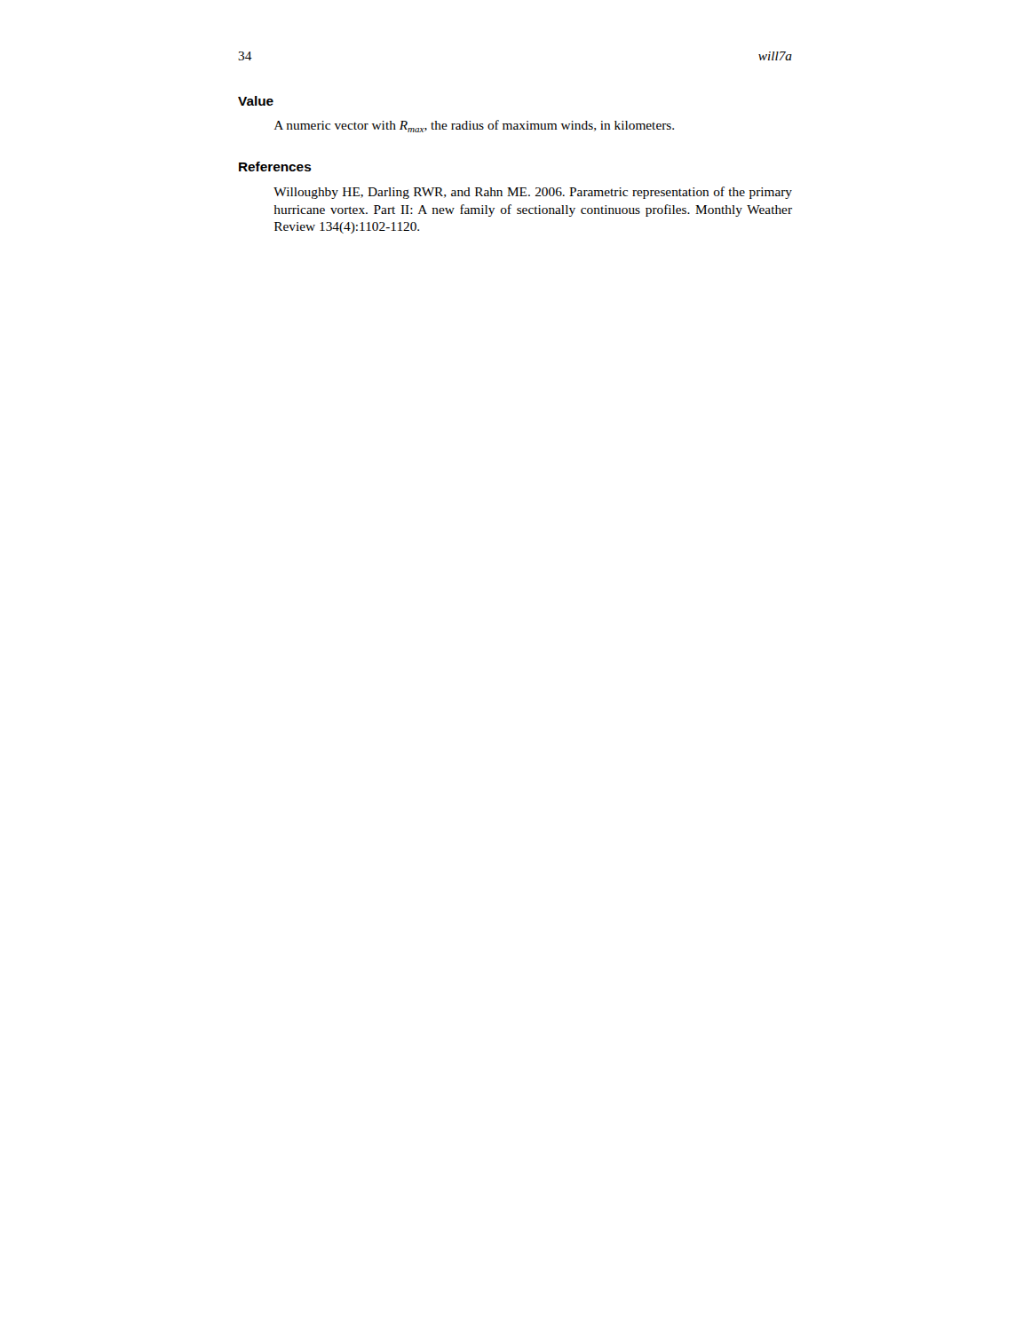34 will7a
Value
A numeric vector with Rmax, the radius of maximum winds, in kilometers.
References
Willoughby HE, Darling RWR, and Rahn ME. 2006. Parametric representation of the primary hurricane vortex. Part II: A new family of sectionally continuous profiles. Monthly Weather Review 134(4):1102-1120.